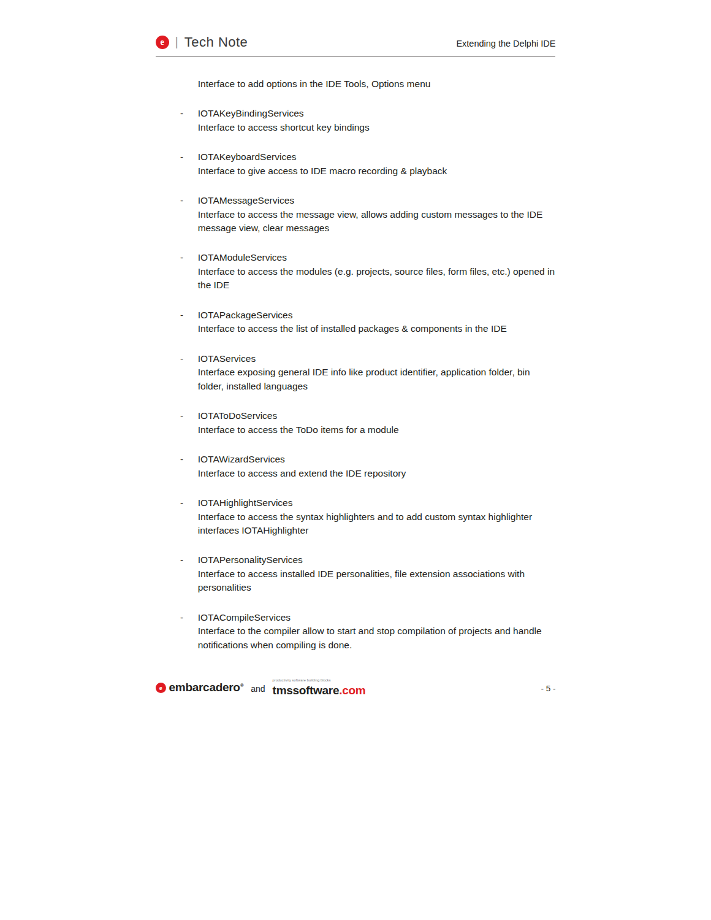e|Tech Note
Extending the Delphi IDE
Interface to add options in the IDE Tools, Options menu
IOTAKeyBindingServices Interface to access shortcut key bindings
IOTAKeyboardServices Interface to give access to IDE macro recording & playback
IOTAMessageServices Interface to access the message view, allows adding custom messages to the IDE message view, clear messages
IOTAModuleServices Interface to access the modules (e.g. projects, source files, form files, etc.) opened in the IDE
IOTAPackageServices Interface to access the list of installed packages & components in the IDE
IOTAServices Interface exposing general IDE info like product identifier, application folder, bin folder, installed languages
IOTAToDoServices Interface to access the ToDo items for a module
IOTAWizardServices Interface to access and extend the IDE repository
IOTAHighlightServices Interface to access the syntax highlighters and to add custom syntax highlighter interfaces IOTAHighlighter
IOTAPersonalityServices Interface to access installed IDE personalities, file extension associations with personalities
IOTACompileServices Interface to the compiler allow to start and stop compilation of projects and handle notifications when compiling is done.
eembarcadero® and productivity software building blocks tmssoftware.com
- 5 -